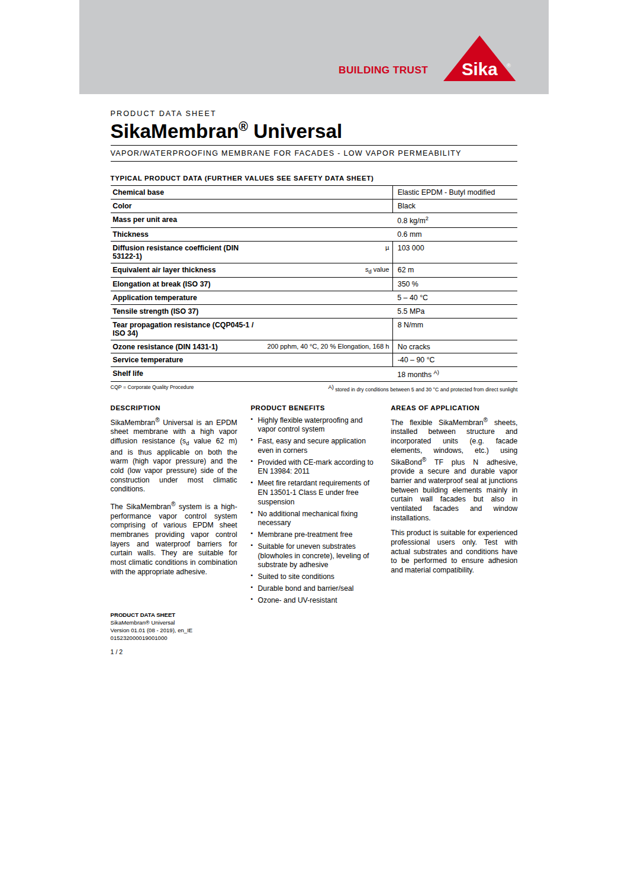BUILDING TRUST
Sika ®
PRODUCT DATA SHEET
SikaMembran® Universal
VAPOR/WATERPROOFING MEMBRANE FOR FACADES - LOW VAPOR PERMEABILITY
TYPICAL PRODUCT DATA (FURTHER VALUES SEE SAFETY DATA SHEET)
| Chemical base | | Elastic EPDM - Butyl modified |
| Color | | Black |
| Mass per unit area | | 0.8 kg/m 2 |
| Thickness | | 0.6 mm |
| Diffusion resistance coefficient (DIN 53122-1) | µ | 103 000 |
| Equivalent air layer thickness | s d value | 62 m |
| Elongation at break (ISO 37) | | 350 % |
| Application temperature | | 5 – 40 °C |
| Tensile strength (ISO 37) | | 5.5 MPa |
| Tear propagation resistance (CQP045-1 / ISO 34) | | 8 N/mm |
| Ozone resistance (DIN 1431-1) | 200 pphm, 40 °C, 20 % Elongation, 168 h | No cracks |
| Service temperature | | -40 – 90 °C |
| Shelf life | | 18 months A) |
CQP = Corporate Quality Procedure
A) stored in dry conditions between 5 and 30 °C and protected from direct sunlight
Description
SikaMembran® Universal is an EPDM sheet membrane with a high vapor diffusion resistance (sd value 62 m) and is thus applicable on both the warm (high vapor pressure) and the cold (low vapor pressure) side of the construction under most climatic conditions.
The SikaMembran® system is a high-performance vapor control system comprising of various EPDM sheet membranes providing vapor control layers and waterproof barriers for curtain walls. They are suitable for most climatic conditions in combination with the appropriate adhesive.
Product Benefits
Highly flexible waterproofing and vapor control system
Fast, easy and secure application even in corners
Provided with CE-mark according to EN 13984: 2011
Meet fire retardant requirements of EN 13501-1 Class E under free suspension
No additional mechanical fixing necessary
Membrane pre-treatment free
Suitable for uneven substrates (blowholes in concrete), leveling of substrate by adhesive
Suited to site conditions
Durable bond and barrier/seal
Ozone- and UV-resistant
Areas of Application
The flexible SikaMembran® sheets, installed between structure and incorporated units (e.g. facade elements, windows, etc.) using SikaBond® TF plus N adhesive, provide a secure and durable vapor barrier and waterproof seal at junctions between building elements mainly in curtain wall facades but also in ventilated facades and window installations.
This product is suitable for experienced professional users only. Test with actual substrates and conditions have to be performed to ensure adhesion and material compatibility.
PRODUCT DATA SHEET
SikaMembran® Universal
Version 01.01 (08 - 2019), en_IE
015232000019001000
1 / 2